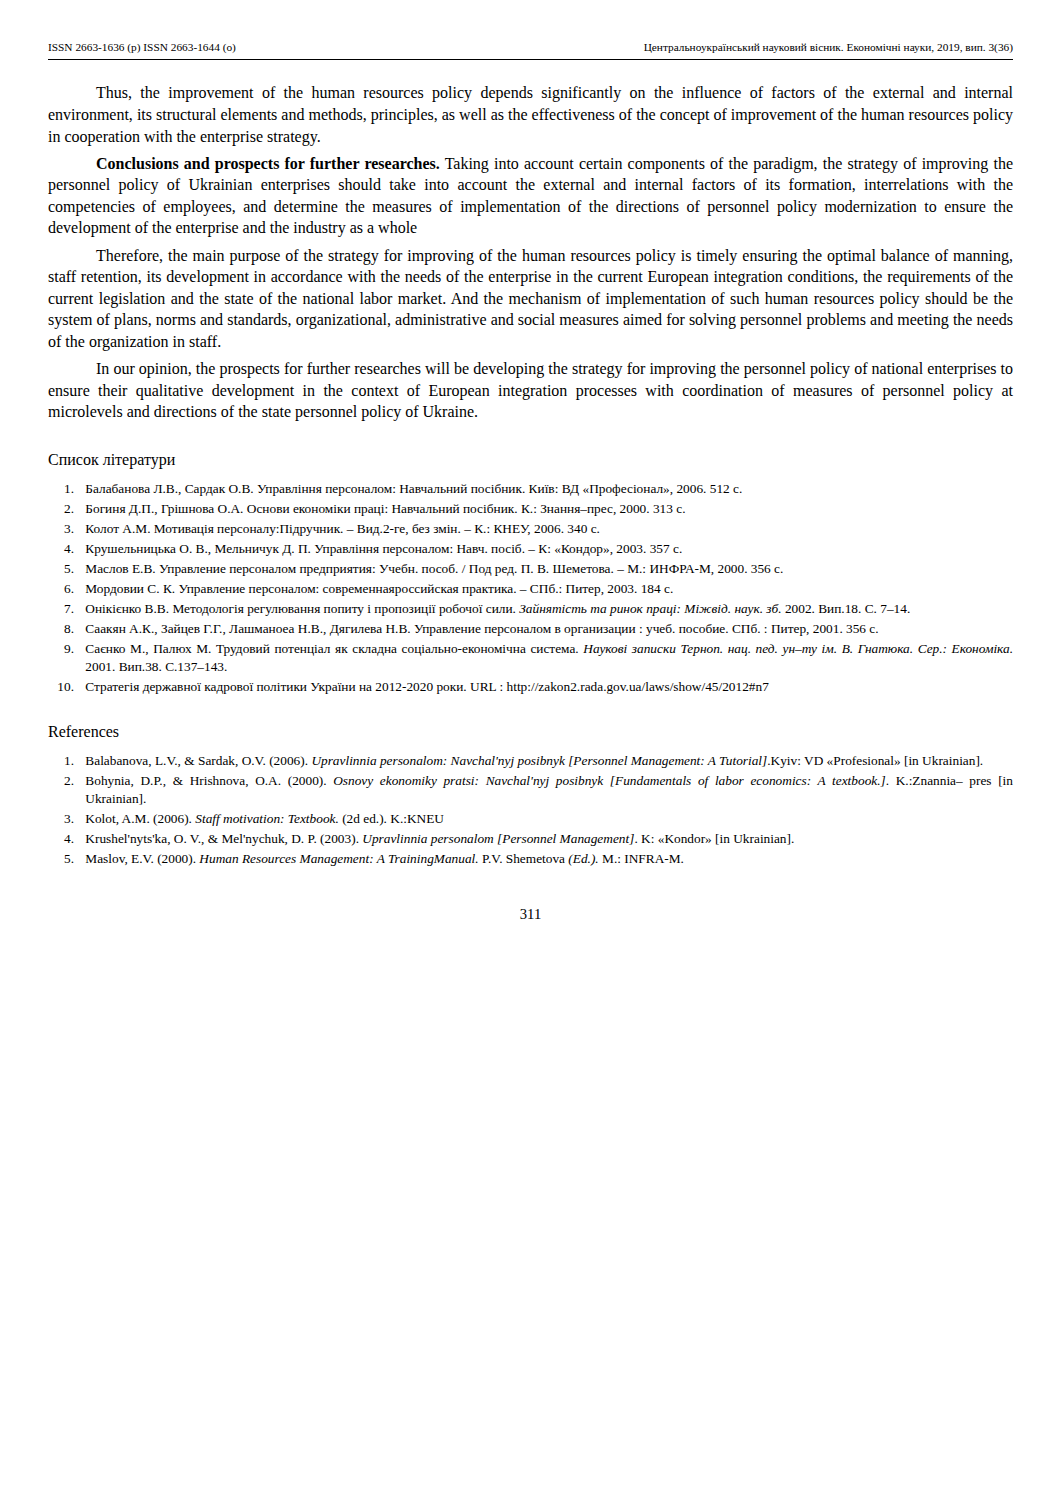ISSN 2663-1636 (p) ISSN 2663-1644 (o) Центральноукраїнський науковий вісник. Економічні науки, 2019, вип. 3(36)
Thus, the improvement of the human resources policy depends significantly on the influence of factors of the external and internal environment, its structural elements and methods, principles, as well as the effectiveness of the concept of improvement of the human resources policy in cooperation with the enterprise strategy.
Conclusions and prospects for further researches. Taking into account certain components of the paradigm, the strategy of improving the personnel policy of Ukrainian enterprises should take into account the external and internal factors of its formation, interrelations with the competencies of employees, and determine the measures of implementation of the directions of personnel policy modernization to ensure the development of the enterprise and the industry as a whole
Therefore, the main purpose of the strategy for improving of the human resources policy is timely ensuring the optimal balance of manning, staff retention, its development in accordance with the needs of the enterprise in the current European integration conditions, the requirements of the current legislation and the state of the national labor market. And the mechanism of implementation of such human resources policy should be the system of plans, norms and standards, organizational, administrative and social measures aimed for solving personnel problems and meeting the needs of the organization in staff.
In our opinion, the prospects for further researches will be developing the strategy for improving the personnel policy of national enterprises to ensure their qualitative development in the context of European integration processes with coordination of measures of personnel policy at microlevels and directions of the state personnel policy of Ukraine.
Список літератури
Балабанова Л.В., Сардак О.В. Управління персоналом: Навчальний посібник. Київ: ВД «Професіонал», 2006. 512 с.
Богиня Д.П., Грішнова О.А. Основи економіки праці: Навчальний посібник. К.: Знання–прес, 2000. 313 с.
Колот А.М. Мотивація персоналу:Підручник. – Вид.2-ге, без змін. – К.: КНЕУ, 2006. 340 с.
Крушельницька О. В., Мельничук Д. П. Управління персоналом: Навч. посіб. – К: «Кондор», 2003. 357 с.
Маслов Е.В. Управление персоналом предприятия: Учебн. пособ. / Под ред. П. В. Шеметова. – М.: ИНФРА-М, 2000. 356 с.
Мордовии С. К. Управление персоналом: современнаяроссийская практика. – СПб.: Питер, 2003. 184 с.
Онікієнко В.В. Методологія регулювання попиту і пропозиції робочої сили. Зайнятість та ринок праці: Міжвід. наук. зб. 2002. Вип.18. С. 7–14.
Саакян А.К., Зайцев Г.Г., Лашманоеа Н.В., Дягилева Н.В. Управление персоналом в организации : учеб. пособие. СПб. : Питер, 2001. 356 с.
Саєнко М., Палюх М. Трудовий потенціал як складна соціально-економічна система. Наукові записки Терноп. нац. пед. ун–ту ім. В. Гнатюка. Сер.: Економіка. 2001. Вип.38. С.137–143.
Стратегія державної кадрової політики України на 2012-2020 роки. URL : http://zakon2.rada.gov.ua/laws/show/45/2012#n7
References
Balabanova, L.V., & Sardak, O.V. (2006). Upravlinnia personalom: Navchal'nyj posibnyk [Personnel Management: A Tutorial].Kyiv: VD «Profesional» [in Ukrainian].
Bohynia, D.P., & Hrishnova, O.A. (2000). Osnovy ekonomiky pratsi: Navchal'nyj posibnyk [Fundamentals of labor economics: A textbook.]. K.:Znannia– pres [in Ukrainian].
Kolot, A.M. (2006). Staff motivation: Textbook. (2d ed.). K.:KNEU
Krushel'nyts'ka, O. V., & Mel'nychuk, D. P. (2003). Upravlinnia personalom [Personnel Management]. K: «Kondor» [in Ukrainian].
Maslov, E.V. (2000). Human Resources Management: A TrainingManual. P.V. Shemetova (Ed.). M.: INFRA-M.
311